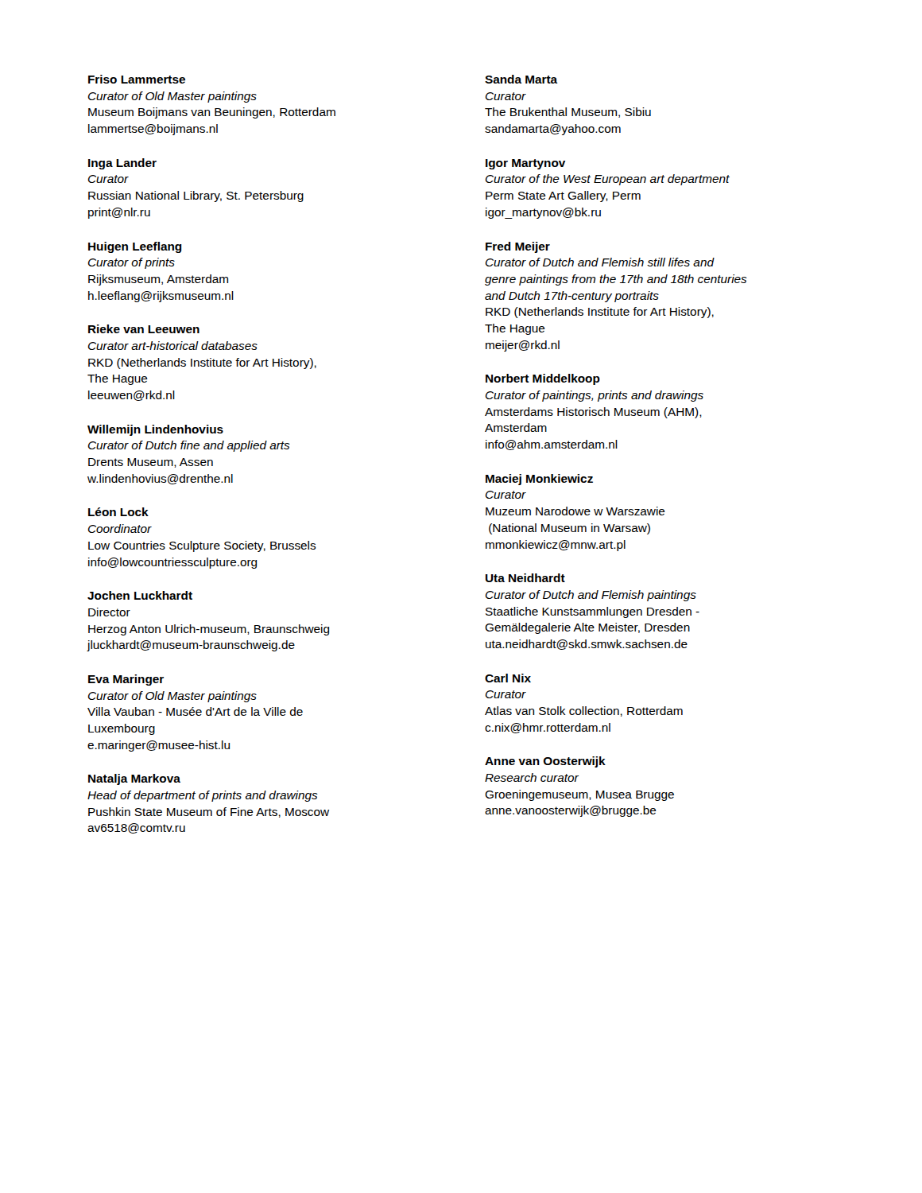Friso Lammertse Curator of Old Master paintings Museum Boijmans van Beuningen, Rotterdam lammertse@boijmans.nl
Inga Lander Curator Russian National Library, St. Petersburg print@nlr.ru
Huigen Leeflang Curator of prints Rijksmuseum, Amsterdam h.leeflang@rijksmuseum.nl
Rieke van Leeuwen Curator art-historical databases RKD (Netherlands Institute for Art History), The Hague leeuwen@rkd.nl
Willemijn Lindenhovius Curator of Dutch fine and applied arts Drents Museum, Assen w.lindenhovius@drenthe.nl
Léon Lock Coordinator Low Countries Sculpture Society, Brussels info@lowcountriessculpture.org
Jochen Luckhardt Director Herzog Anton Ulrich-museum, Braunschweig jluckhardt@museum-braunschweig.de
Eva Maringer Curator of Old Master paintings Villa Vauban - Musée d'Art de la Ville de Luxembourg e.maringer@musee-hist.lu
Natalja Markova Head of department of prints and drawings Pushkin State Museum of Fine Arts, Moscow av6518@comtv.ru
Sanda Marta Curator The Brukenthal Museum, Sibiu sandamarta@yahoo.com
Igor Martynov Curator of the West European art department Perm State Art Gallery, Perm igor_martynov@bk.ru
Fred Meijer Curator of Dutch and Flemish still lifes and genre paintings from the 17th and 18th centuries and Dutch 17th-century portraits RKD (Netherlands Institute for Art History), The Hague meijer@rkd.nl
Norbert Middelkoop Curator of paintings, prints and drawings Amsterdams Historisch Museum (AHM), Amsterdam info@ahm.amsterdam.nl
Maciej Monkiewicz Curator Muzeum Narodowe w Warszawie (National Museum in Warsaw) mmonkiewicz@mnw.art.pl
Uta Neidhardt Curator of Dutch and Flemish paintings Staatliche Kunstsammlungen Dresden - Gemäldegalerie Alte Meister, Dresden uta.neidhardt@skd.smwk.sachsen.de
Carl Nix Curator Atlas van Stolk collection, Rotterdam c.nix@hmr.rotterdam.nl
Anne van Oosterwijk Research curator Groeningemuseum, Musea Brugge anne.vanoosterwijk@brugge.be